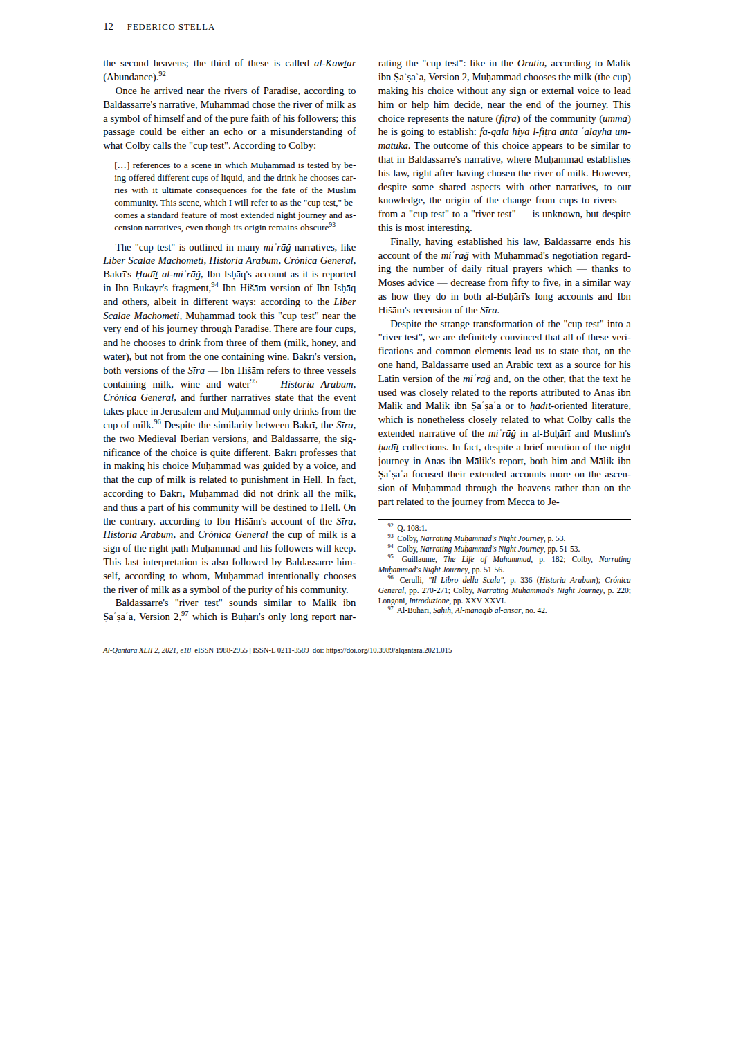12 Federico Stella
the second heavens; the third of these is called al-Kawṯar (Abundance).92
Once he arrived near the rivers of Paradise, according to Baldassarre's narrative, Muḥammad chose the river of milk as a symbol of himself and of the pure faith of his followers; this passage could be either an echo or a misunderstanding of what Colby calls the "cup test". According to Colby:
[…] references to a scene in which Muḥammad is tested by being offered different cups of liquid, and the drink he chooses carries with it ultimate consequences for the fate of the Muslim community. This scene, which I will refer to as the "cup test," becomes a standard feature of most extended night journey and ascension narratives, even though its origin remains obscure93
The "cup test" is outlined in many miʿrāǧ narratives, like Liber Scalae Machometi, Historia Arabum, Crónica General, Bakrī's Ḥadīṯ al-miʿrāǧ, Ibn Isḥāq's account as it is reported in Ibn Bukayr's fragment,94 Ibn Hišām version of Ibn Isḥāq and others, albeit in different ways: according to the Liber Scalae Machometi, Muḥammad took this "cup test" near the very end of his journey through Paradise. There are four cups, and he chooses to drink from three of them (milk, honey, and water), but not from the one containing wine. Bakrī's version, both versions of the Sīra — Ibn Hišām refers to three vessels containing milk, wine and water95 — Historia Arabum, Crónica General, and further narratives state that the event takes place in Jerusalem and Muḥammad only drinks from the cup of milk.96 Despite the similarity between Bakrī, the Sīra, the two Medieval Iberian versions, and Baldassarre, the significance of the choice is quite different. Bakrī professes that in making his choice Muḥammad was guided by a voice, and that the cup of milk is related to punishment in Hell. In fact, according to Bakrī, Muḥammad did not drink all the milk, and thus a part of his community will be destined to Hell. On the contrary, according to Ibn Hišām's account of the Sīra, Historia Arabum, and Crónica General the cup of milk is a sign of the right path Muḥammad and his followers will keep. This last interpretation is also followed by Baldassarre himself, according to whom, Muḥammad intentionally chooses the river of milk as a symbol of the purity of his community.
Baldassarre's "river test" sounds similar to Malik ibn Ṣaʿṣaʿa, Version 2,97 which is Buḥārī's only long report narrating the "cup test": like in the Oratio, according to Malik ibn Ṣaʿṣaʿa, Version 2, Muḥammad chooses the milk (the cup) making his choice without any sign or external voice to lead him or help him decide, near the end of the journey. This choice represents the nature (fiṭra) of the community (umma) he is going to establish: fa-qāla hiya l-fiṭra anta ʿalayhā ummatuka. The outcome of this choice appears to be similar to that in Baldassarre's narrative, where Muḥammad establishes his law, right after having chosen the river of milk. However, despite some shared aspects with other narratives, to our knowledge, the origin of the change from cups to rivers — from a "cup test" to a "river test" — is unknown, but despite this is most interesting.
Finally, having established his law, Baldassarre ends his account of the miʿrāǧ with Muḥammad's negotiation regarding the number of daily ritual prayers which — thanks to Moses advice — decrease from fifty to five, in a similar way as how they do in both al-Buḥārī's long accounts and Ibn Hišām's recension of the Sīra.
Despite the strange transformation of the "cup test" into a "river test", we are definitely convinced that all of these verifications and common elements lead us to state that, on the one hand, Baldassarre used an Arabic text as a source for his Latin version of the miʿrāǧ and, on the other, that the text he used was closely related to the reports attributed to Anas ibn Mālik and Mālik ibn Ṣaʿṣaʿa or to ḥadīṯ-oriented literature, which is nonetheless closely related to what Colby calls the extended narrative of the miʿrāǧ in al-Buḥārī and Muslim's ḥadīṯ collections. In fact, despite a brief mention of the night journey in Anas ibn Mālik's report, both him and Mālik ibn Ṣaʿṣaʿa focused their extended accounts more on the ascension of Muḥammad through the heavens rather than on the part related to the journey from Mecca to Je-
92 Q. 108:1.
93 Colby, Narrating Muḥammad's Night Journey, p. 53.
94 Colby, Narrating Muḥammad's Night Journey, pp. 51-53.
95 Guillaume, The Life of Muhammad, p. 182; Colby, Narrating Muḥammad's Night Journey, pp. 51-56.
96 Cerulli, "Il Libro della Scala", p. 336 (Historia Arabum); Crónica General, pp. 270-271; Colby, Narrating Muḥammad's Night Journey, p. 220; Longoni, Introduzione, pp. XXV-XXVI.
97 Al-Buḥārī, Ṣaḥīḥ, Al-manāqib al-ansār, no. 42.
Al-Qantara XLII 2, 2021, e18 eISSN 1988-2955 | ISSN-L 0211-3589 doi: https://doi.org/10.3989/alqantara.2021.015